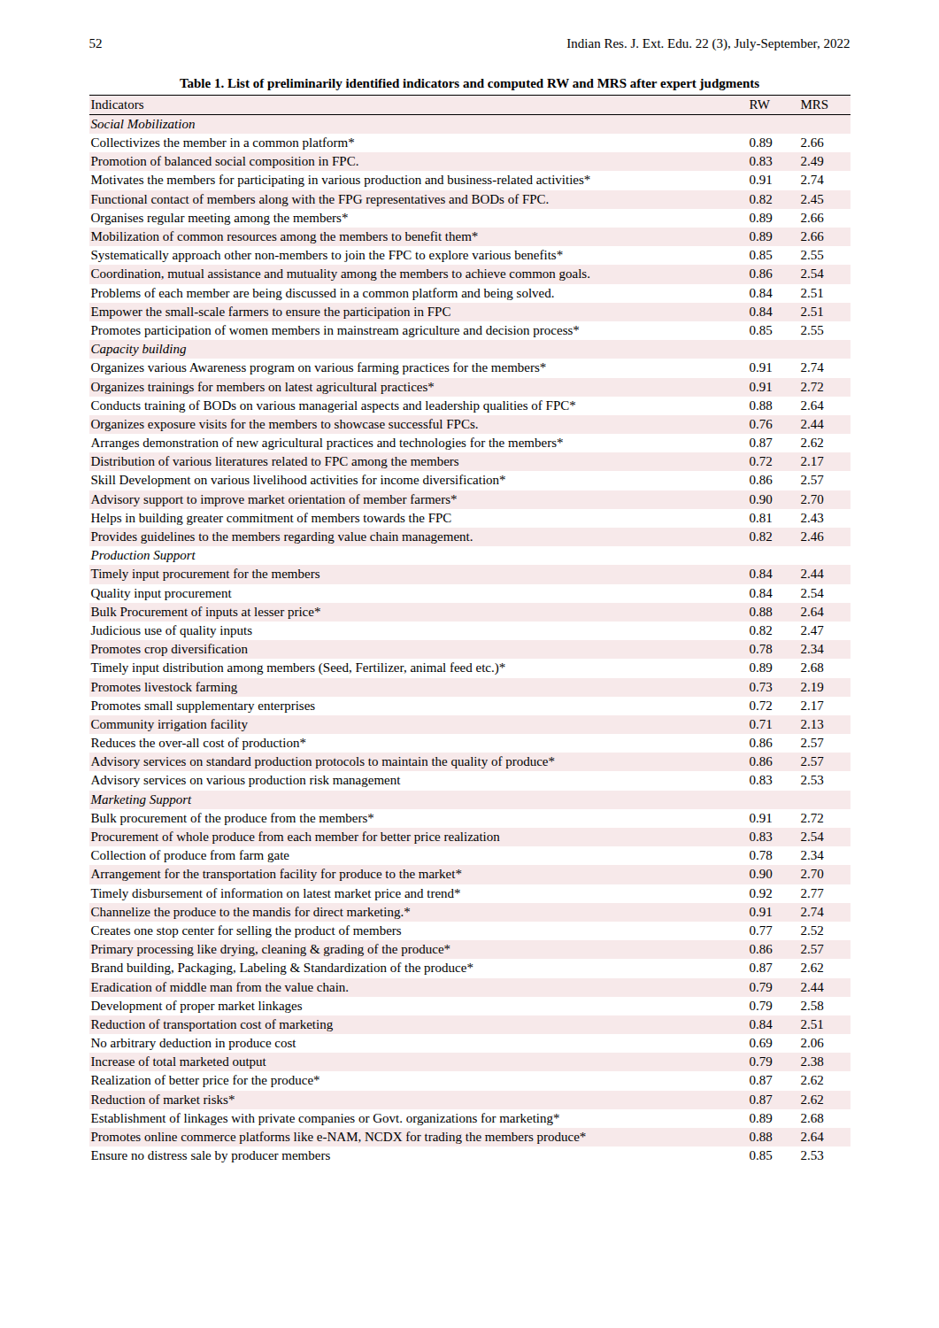52
Indian Res. J. Ext. Edu. 22 (3), July-September, 2022
Table 1. List of preliminarily identified indicators and computed RW and MRS after expert judgments
| Indicators | RW | MRS |
| --- | --- | --- |
| Social Mobilization |
| Collectivizes the member in a common platform* | 0.89 | 2.66 |
| Promotion of balanced social composition in FPC. | 0.83 | 2.49 |
| Motivates the members for participating in various production and business-related activities* | 0.91 | 2.74 |
| Functional contact of members along with the FPG representatives and BODs of FPC. | 0.82 | 2.45 |
| Organises regular meeting among the members* | 0.89 | 2.66 |
| Mobilization of common resources among the members to benefit them* | 0.89 | 2.66 |
| Systematically approach other non-members to join the FPC to explore various benefits* | 0.85 | 2.55 |
| Coordination, mutual assistance and mutuality among the members to achieve common goals. | 0.86 | 2.54 |
| Problems of each member are being discussed in a common platform and being solved. | 0.84 | 2.51 |
| Empower the small-scale farmers to ensure the participation in FPC | 0.84 | 2.51 |
| Promotes participation of women members in mainstream agriculture and decision process* | 0.85 | 2.55 |
| Capacity building |
| Organizes various Awareness program on various farming practices for the members* | 0.91 | 2.74 |
| Organizes trainings for members on latest agricultural practices* | 0.91 | 2.72 |
| Conducts training of BODs on various managerial aspects and leadership qualities of FPC* | 0.88 | 2.64 |
| Organizes exposure visits for the members to showcase successful FPCs. | 0.76 | 2.44 |
| Arranges demonstration of new agricultural practices and technologies for the members* | 0.87 | 2.62 |
| Distribution of various literatures related to FPC among the members | 0.72 | 2.17 |
| Skill Development on various livelihood activities for income diversification* | 0.86 | 2.57 |
| Advisory support to improve market orientation of member farmers* | 0.90 | 2.70 |
| Helps in building greater commitment of members towards the FPC | 0.81 | 2.43 |
| Provides guidelines to the members regarding value chain management. | 0.82 | 2.46 |
| Production Support |
| Timely input procurement for the members | 0.84 | 2.44 |
| Quality input procurement | 0.84 | 2.54 |
| Bulk Procurement of inputs at lesser price* | 0.88 | 2.64 |
| Judicious use of quality inputs | 0.82 | 2.47 |
| Promotes crop diversification | 0.78 | 2.34 |
| Timely input distribution among members (Seed, Fertilizer, animal feed etc.)* | 0.89 | 2.68 |
| Promotes livestock farming | 0.73 | 2.19 |
| Promotes small supplementary enterprises | 0.72 | 2.17 |
| Community irrigation facility | 0.71 | 2.13 |
| Reduces the over-all cost of production* | 0.86 | 2.57 |
| Advisory services on standard production protocols to maintain the quality of produce* | 0.86 | 2.57 |
| Advisory services on various production risk management | 0.83 | 2.53 |
| Marketing Support |
| Bulk procurement of the produce from the members* | 0.91 | 2.72 |
| Procurement of whole produce from each member for better price realization | 0.83 | 2.54 |
| Collection of produce from farm gate | 0.78 | 2.34 |
| Arrangement for the transportation facility for produce to the market* | 0.90 | 2.70 |
| Timely disbursement of information on latest market price and trend* | 0.92 | 2.77 |
| Channelize the produce to the mandis for direct marketing.* | 0.91 | 2.74 |
| Creates one stop center for selling the product of members | 0.77 | 2.52 |
| Primary processing like drying, cleaning & grading of the produce* | 0.86 | 2.57 |
| Brand building, Packaging, Labeling & Standardization of the produce* | 0.87 | 2.62 |
| Eradication of middle man from the value chain. | 0.79 | 2.44 |
| Development of proper market linkages | 0.79 | 2.58 |
| Reduction of transportation cost of marketing | 0.84 | 2.51 |
| No arbitrary deduction in produce cost | 0.69 | 2.06 |
| Increase of total marketed output | 0.79 | 2.38 |
| Realization of better price for the produce* | 0.87 | 2.62 |
| Reduction of market risks* | 0.87 | 2.62 |
| Establishment of linkages with private companies or Govt. organizations for marketing* | 0.89 | 2.68 |
| Promotes online commerce platforms like e-NAM, NCDX for trading the members produce* | 0.88 | 2.64 |
| Ensure no distress sale by producer members | 0.85 | 2.53 |